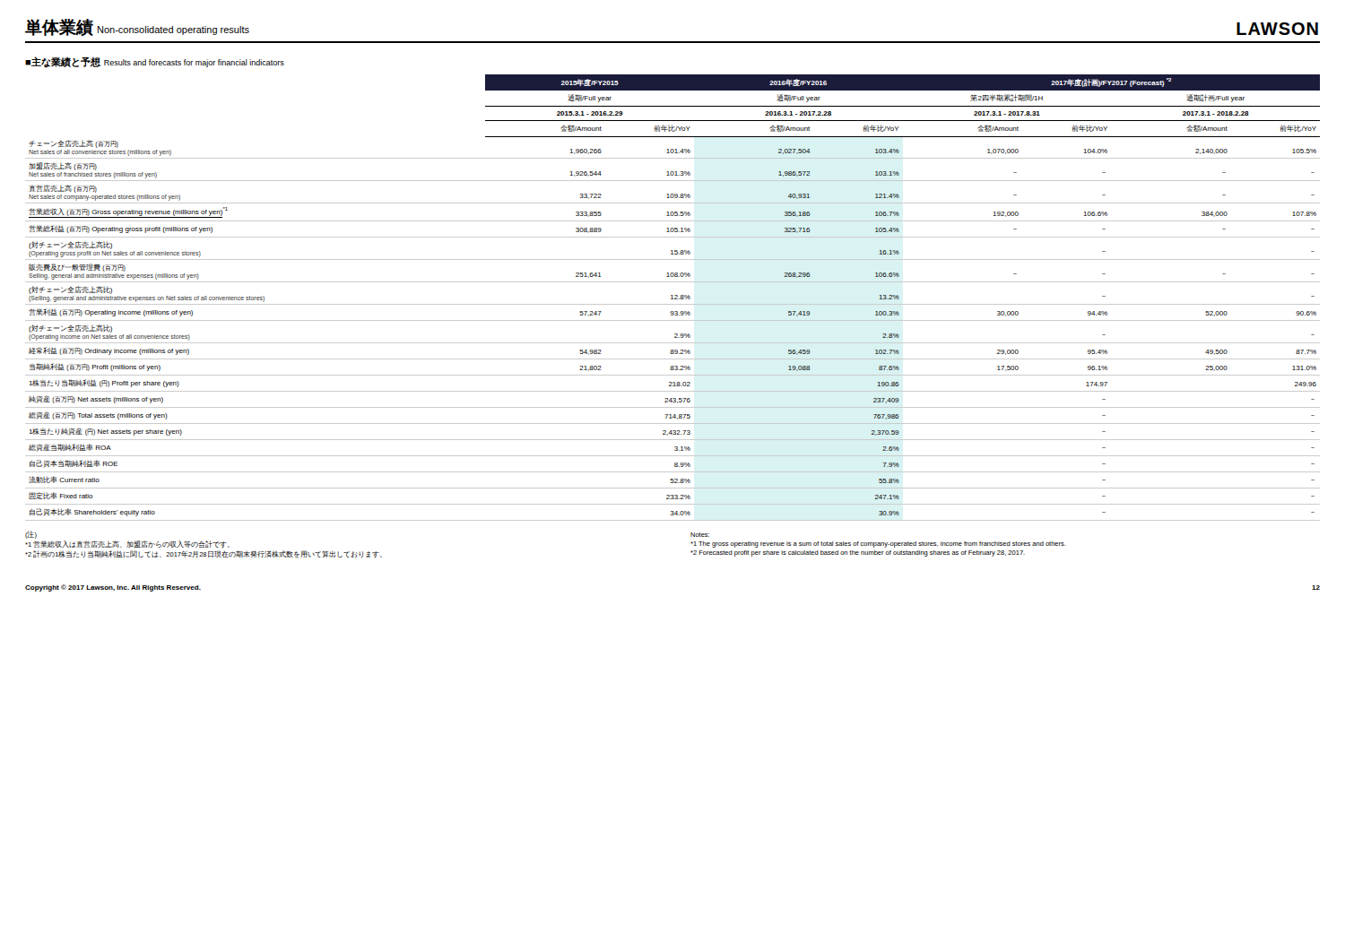単体業績Non-consolidated operating results
LAWSON
■主な業績と予想Results and forecasts for major financial indicators
| | 2015年度/FY2015 | 2016年度/FY2016 | 2017年度(計画)/FY2017 (Forecast) *2 |
| --- | --- | --- | --- |
| | 通期/Full year | 通期/Full year | 第2四半期累計期間/1H | 通期計画/Full year |
| | 2015.3.1 - 2016.2.29 | 2016.3.1 - 2017.2.28 | 2017.3.1 - 2017.8.31 | 2017.3.1 - 2018.2.28 |
| | 金額/Amount | 前年比/YoY | 金額/Amount | 前年比/YoY | 金額/Amount | 前年比/YoY | 金額/Amount | 前年比/YoY |
| チェーン全店売上高 (百万円) Net sales of all convenience stores (millions of yen) | 1,960,266 | 101.4% | 2,027,504 | 103.4% | 1,070,000 | 104.0% | 2,140,000 | 105.5% |
| 加盟店売上高 (百万円) Net sales of franchised stores (millions of yen) | 1,926,544 | 101.3% | 1,986,572 | 103.1% | － | － | － | － |
| 直営店売上高 (百万円) Net sales of company-operated stores (millions of yen) | 33,722 | 109.8% | 40,931 | 121.4% | － | － | － | － |
| 営業総収入 (百万円) Gross operating revenue (millions of yen) *1 | 333,855 | 105.5% | 356,186 | 106.7% | 192,000 | 106.6% | 384,000 | 107.8% |
| 営業総利益 (百万円) Operating gross profit (millions of yen) | 308,889 | 105.1% | 325,716 | 105.4% | － | － | － | － |
| (対チェーン全店売上高比) (Operating gross profit on Net sales of all convenience stores) | 15.8% | 16.1% | － | － |
| 販売費及び一般管理費 (百万円) Selling, general and administrative expenses (millions of yen) | 251,641 | 108.0% | 268,296 | 106.6% | － | － | － | － |
| (対チェーン全店売上高比) (Selling, general and administrative expenses on Net sales of all convenience stores) | 12.8% | 13.2% | － | － |
| 営業利益 (百万円) Operating income (millions of yen) | 57,247 | 93.9% | 57,419 | 100.3% | 30,000 | 94.4% | 52,000 | 90.6% |
| (対チェーン全店売上高比) (Operating income on Net sales of all convenience stores) | 2.9% | 2.8% | － | － |
| 経常利益 (百万円) Ordinary income (millions of yen) | 54,982 | 89.2% | 56,459 | 102.7% | 29,000 | 95.4% | 49,500 | 87.7% |
| 当期純利益 (百万円) Profit (millions of yen) | 21,802 | 83.2% | 19,088 | 87.6% | 17,500 | 96.1% | 25,000 | 131.0% |
| 1株当たり当期純利益 (円) Profit per share (yen) | 218.02 | 190.86 | 174.97 | 249.96 |
| 純資産 (百万円) Net assets (millions of yen) | 243,576 | 237,409 | － | － |
| 総資産 (百万円) Total assets (millions of yen) | 714,875 | 767,986 | － | － |
| 1株当たり純資産 (円) Net assets per share (yen) | 2,432.73 | 2,370.59 | － | － |
| 総資産当期純利益率 ROA | 3.1% | 2.6% | － | － |
| 自己資本当期純利益率 ROE | 8.9% | 7.9% | － | － |
| 流動比率 Current ratio | 52.8% | 55.8% | － | － |
| 固定比率 Fixed ratio | 233.2% | 247.1% | － | － |
| 自己資本比率 Shareholders' equity ratio | 34.0% | 30.9% | － | － |
(注)
*1 営業総収入は直営店売上高、加盟店からの収入等の合計です。
*2 計画の1株当たり当期純利益に関しては、2017年2月28日現在の期末発行済株式数を用いて算出しております。
Notes:
*1 The gross operating revenue is a sum of total sales of company-operated stores, income from franchised stores and others.
*2 Forecasted profit per share is calculated based on the number of outstanding shares as of February 28, 2017.
Copyright © 2017 Lawson, Inc. All Rights Reserved.
12